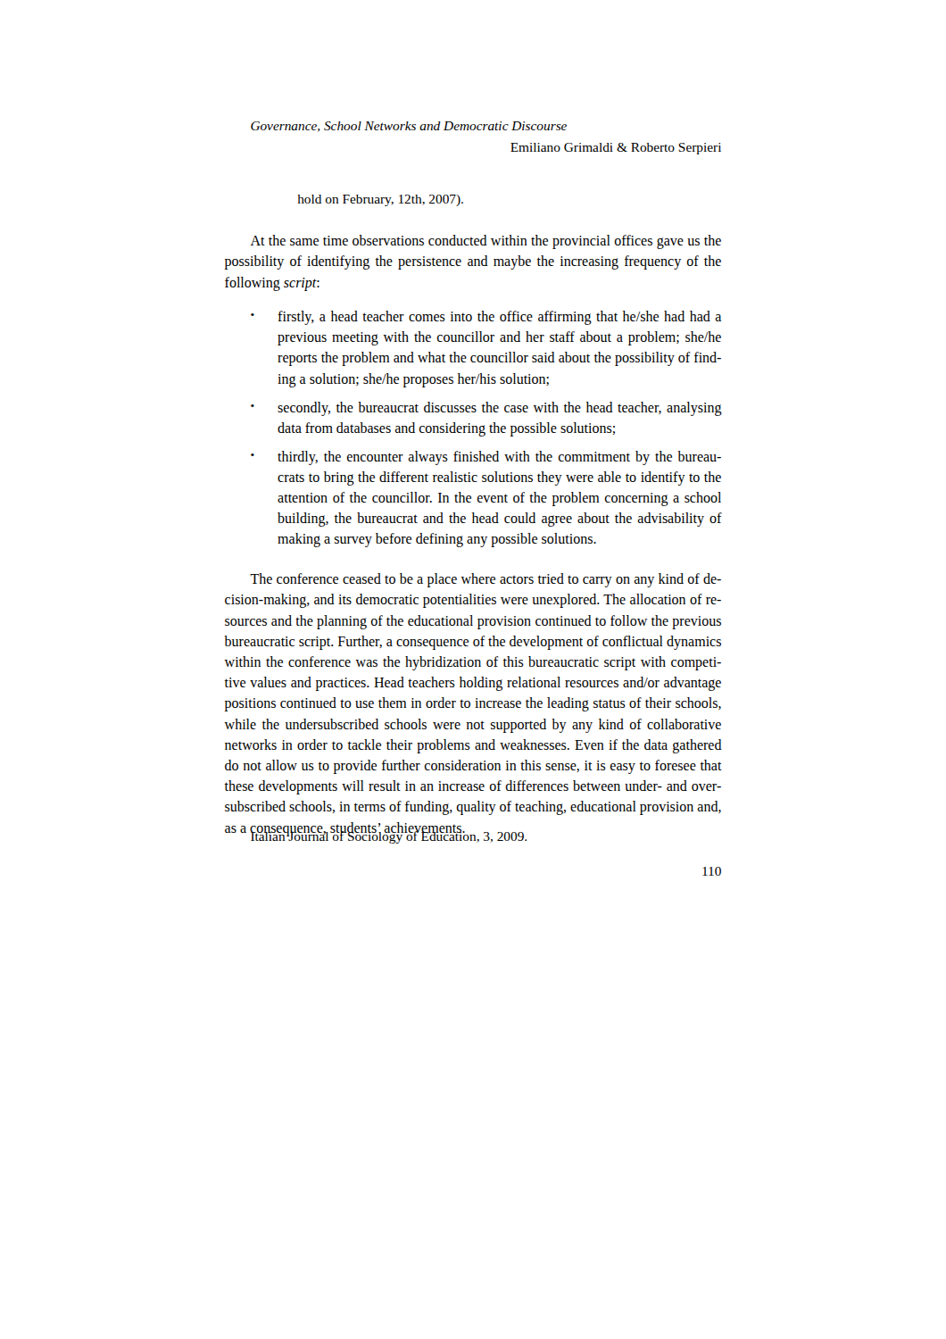Governance, School Networks and Democratic Discourse
Emiliano Grimaldi & Roberto Serpieri
hold on February, 12th, 2007).
At the same time observations conducted within the provincial offices gave us the possibility of identifying the persistence and maybe the increasing frequency of the following script:
firstly, a head teacher comes into the office affirming that he/she had had a previous meeting with the councillor and her staff about a problem; she/he reports the problem and what the councillor said about the possibility of finding a solution; she/he proposes her/his solution;
secondly, the bureaucrat discusses the case with the head teacher, analysing data from databases and considering the possible solutions;
thirdly, the encounter always finished with the commitment by the bureaucrats to bring the different realistic solutions they were able to identify to the attention of the councillor. In the event of the problem concerning a school building, the bureaucrat and the head could agree about the advisability of making a survey before defining any possible solutions.
The conference ceased to be a place where actors tried to carry on any kind of decision-making, and its democratic potentialities were unexplored. The allocation of resources and the planning of the educational provision continued to follow the previous bureaucratic script. Further, a consequence of the development of conflictual dynamics within the conference was the hybridization of this bureaucratic script with competitive values and practices. Head teachers holding relational resources and/or advantage positions continued to use them in order to increase the leading status of their schools, while the undersubscribed schools were not supported by any kind of collaborative networks in order to tackle their problems and weaknesses. Even if the data gathered do not allow us to provide further consideration in this sense, it is easy to foresee that these developments will result in an increase of differences between under- and oversubscribed schools, in terms of funding, quality of teaching, educational provision and, as a consequence, students’ achievements.
Italian Journal of Sociology of Education, 3, 2009.
110